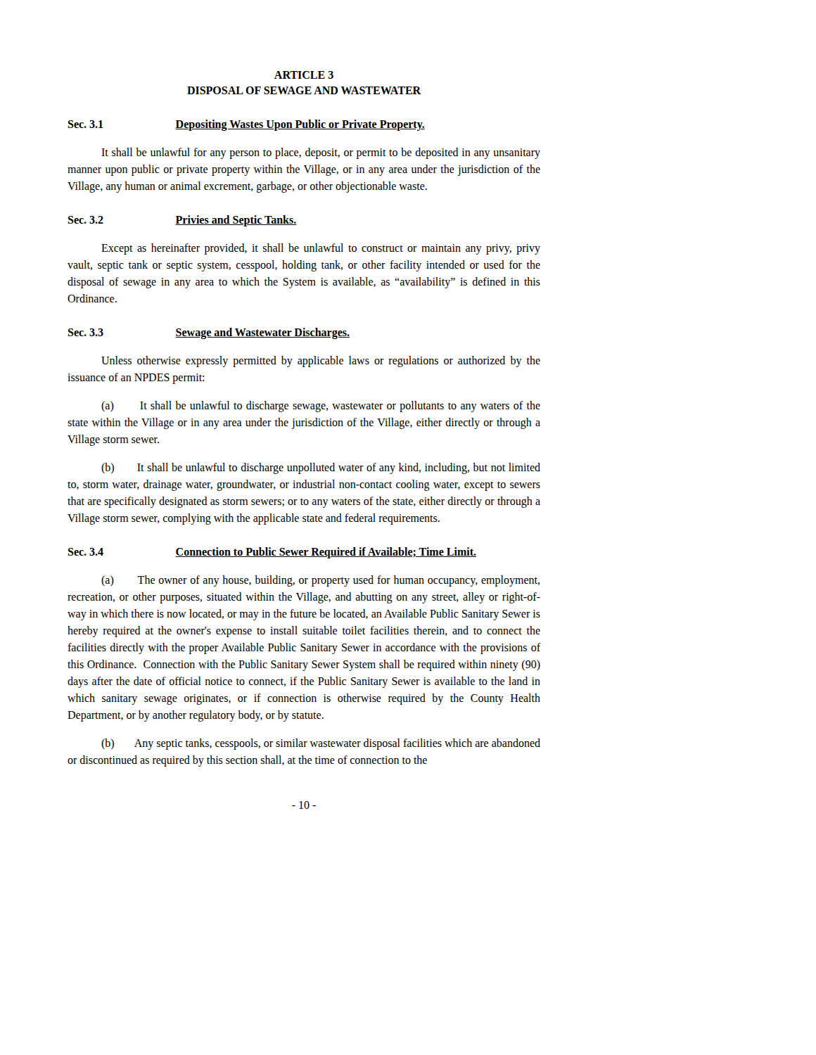ARTICLE 3
DISPOSAL OF SEWAGE AND WASTEWATER
Sec. 3.1 Depositing Wastes Upon Public or Private Property.
It shall be unlawful for any person to place, deposit, or permit to be deposited in any unsanitary manner upon public or private property within the Village, or in any area under the jurisdiction of the Village, any human or animal excrement, garbage, or other objectionable waste.
Sec. 3.2 Privies and Septic Tanks.
Except as hereinafter provided, it shall be unlawful to construct or maintain any privy, privy vault, septic tank or septic system, cesspool, holding tank, or other facility intended or used for the disposal of sewage in any area to which the System is available, as “availability” is defined in this Ordinance.
Sec. 3.3 Sewage and Wastewater Discharges.
Unless otherwise expressly permitted by applicable laws or regulations or authorized by the issuance of an NPDES permit:
(a) It shall be unlawful to discharge sewage, wastewater or pollutants to any waters of the state within the Village or in any area under the jurisdiction of the Village, either directly or through a Village storm sewer.
(b) It shall be unlawful to discharge unpolluted water of any kind, including, but not limited to, storm water, drainage water, groundwater, or industrial non-contact cooling water, except to sewers that are specifically designated as storm sewers; or to any waters of the state, either directly or through a Village storm sewer, complying with the applicable state and federal requirements.
Sec. 3.4 Connection to Public Sewer Required if Available; Time Limit.
(a) The owner of any house, building, or property used for human occupancy, employment, recreation, or other purposes, situated within the Village, and abutting on any street, alley or right-of-way in which there is now located, or may in the future be located, an Available Public Sanitary Sewer is hereby required at the owner's expense to install suitable toilet facilities therein, and to connect the facilities directly with the proper Available Public Sanitary Sewer in accordance with the provisions of this Ordinance. Connection with the Public Sanitary Sewer System shall be required within ninety (90) days after the date of official notice to connect, if the Public Sanitary Sewer is available to the land in which sanitary sewage originates, or if connection is otherwise required by the County Health Department, or by another regulatory body, or by statute.
(b) Any septic tanks, cesspools, or similar wastewater disposal facilities which are abandoned or discontinued as required by this section shall, at the time of connection to the
- 10 -